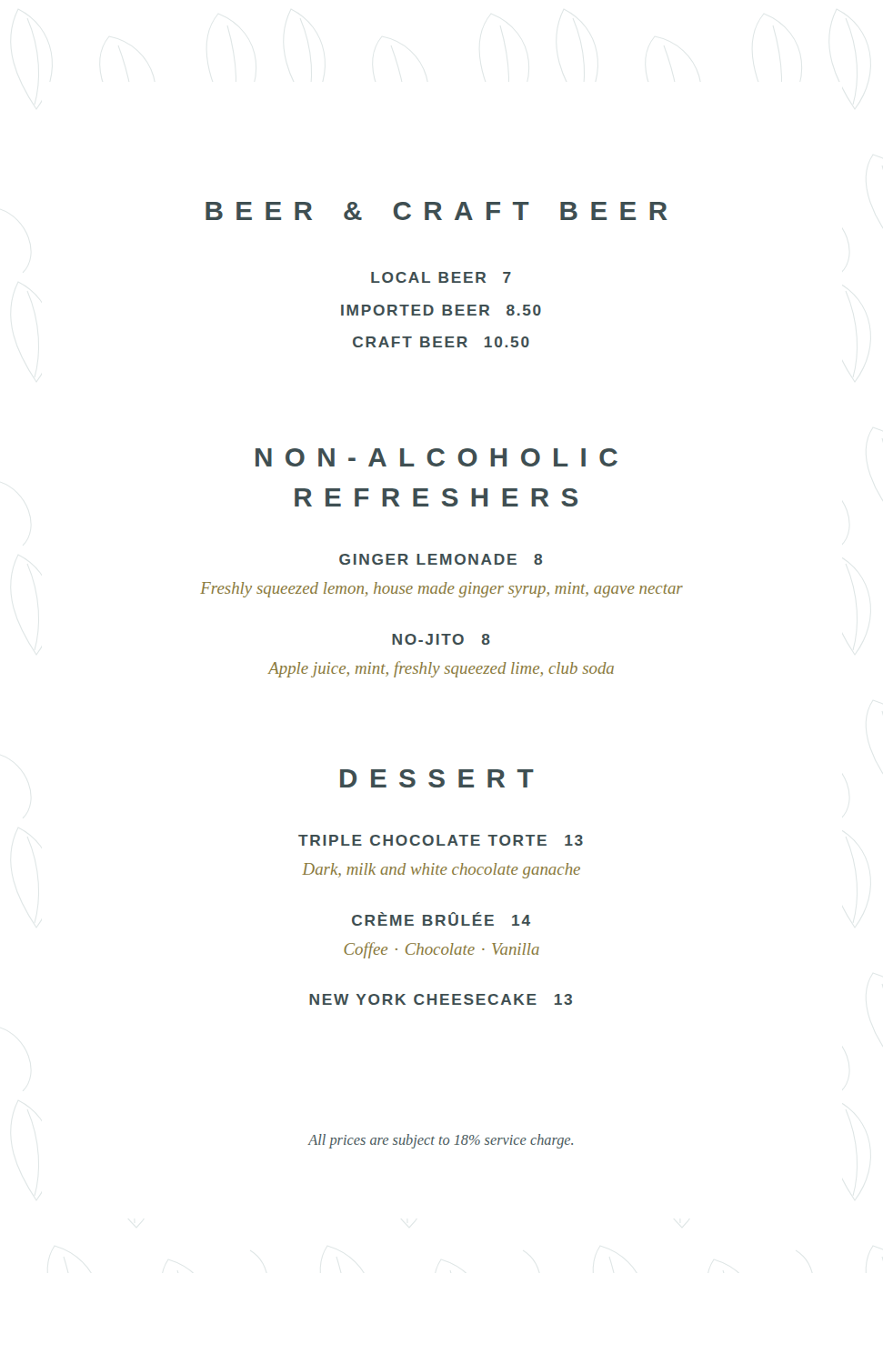Beer & Craft Beer
Local Beer 7
Imported Beer 8.50
Craft Beer 10.50
Non-Alcoholic
Refreshers
Ginger Lemonade 8
Freshly squeezed lemon, house made ginger syrup, mint, agave nectar
No-Jito 8
Apple juice, mint, freshly squeezed lime, club soda
Dessert
Triple Chocolate Torte 13
Dark, milk and white chocolate ganache
Crème Brûlée 14
Coffee·Chocolate·Vanilla
New York Cheesecake 13
All prices are subject to 18% service charge.